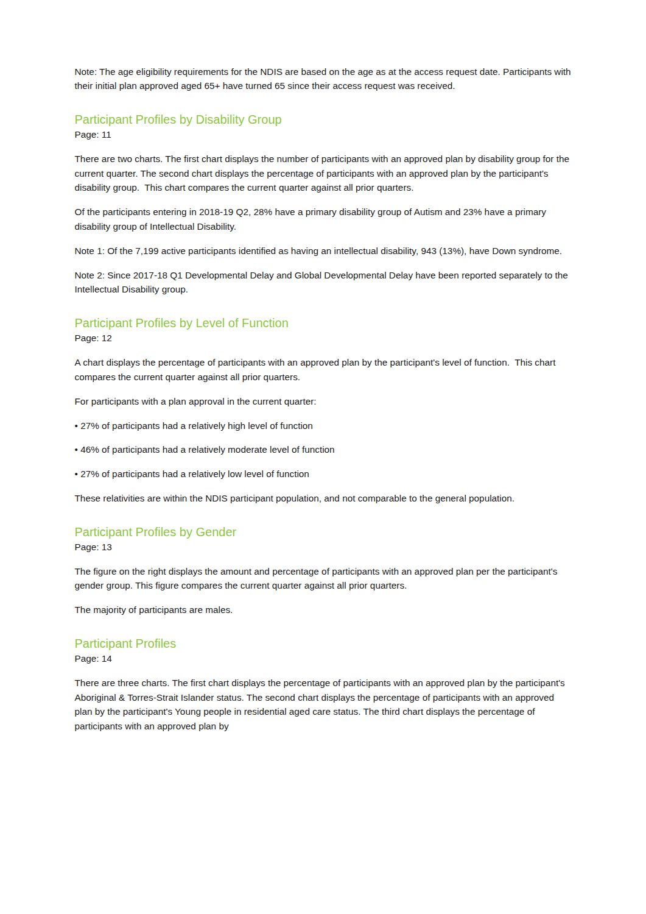Note: The age eligibility requirements for the NDIS are based on the age as at the access request date. Participants with their initial plan approved aged 65+ have turned 65 since their access request was received.
Participant Profiles by Disability Group
Page: 11
There are two charts. The first chart displays the number of participants with an approved plan by disability group for the current quarter. The second chart displays the percentage of participants with an approved plan by the participant's disability group. This chart compares the current quarter against all prior quarters.
Of the participants entering in 2018-19 Q2, 28% have a primary disability group of Autism and 23% have a primary disability group of Intellectual Disability.
Note 1: Of the 7,199 active participants identified as having an intellectual disability, 943 (13%), have Down syndrome.
Note 2: Since 2017-18 Q1 Developmental Delay and Global Developmental Delay have been reported separately to the Intellectual Disability group.
Participant Profiles by Level of Function
Page: 12
A chart displays the percentage of participants with an approved plan by the participant's level of function. This chart compares the current quarter against all prior quarters.
For participants with a plan approval in the current quarter:
27% of participants had a relatively high level of function
46% of participants had a relatively moderate level of function
27% of participants had a relatively low level of function
These relativities are within the NDIS participant population, and not comparable to the general population.
Participant Profiles by Gender
Page: 13
The figure on the right displays the amount and percentage of participants with an approved plan per the participant's gender group. This figure compares the current quarter against all prior quarters.
The majority of participants are males.
Participant Profiles
Page: 14
There are three charts. The first chart displays the percentage of participants with an approved plan by the participant's Aboriginal & Torres-Strait Islander status. The second chart displays the percentage of participants with an approved plan by the participant's Young people in residential aged care status. The third chart displays the percentage of participants with an approved plan by